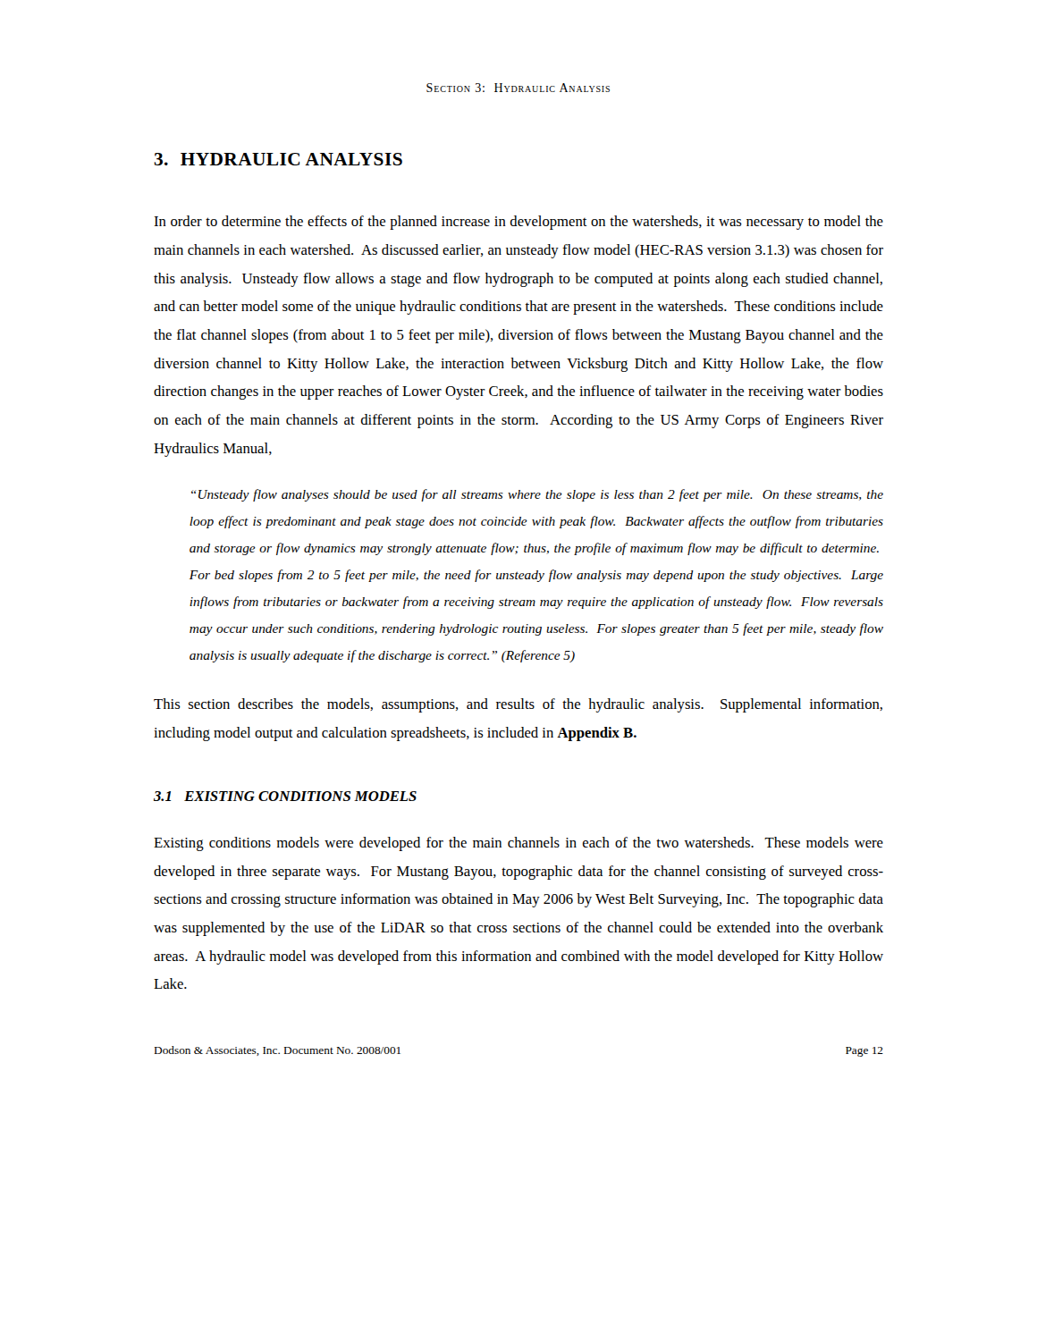Section 3: Hydraulic Analysis
3. HYDRAULIC ANALYSIS
In order to determine the effects of the planned increase in development on the watersheds, it was necessary to model the main channels in each watershed. As discussed earlier, an unsteady flow model (HEC-RAS version 3.1.3) was chosen for this analysis. Unsteady flow allows a stage and flow hydrograph to be computed at points along each studied channel, and can better model some of the unique hydraulic conditions that are present in the watersheds. These conditions include the flat channel slopes (from about 1 to 5 feet per mile), diversion of flows between the Mustang Bayou channel and the diversion channel to Kitty Hollow Lake, the interaction between Vicksburg Ditch and Kitty Hollow Lake, the flow direction changes in the upper reaches of Lower Oyster Creek, and the influence of tailwater in the receiving water bodies on each of the main channels at different points in the storm. According to the US Army Corps of Engineers River Hydraulics Manual,
“Unsteady flow analyses should be used for all streams where the slope is less than 2 feet per mile. On these streams, the loop effect is predominant and peak stage does not coincide with peak flow. Backwater affects the outflow from tributaries and storage or flow dynamics may strongly attenuate flow; thus, the profile of maximum flow may be difficult to determine. For bed slopes from 2 to 5 feet per mile, the need for unsteady flow analysis may depend upon the study objectives. Large inflows from tributaries or backwater from a receiving stream may require the application of unsteady flow. Flow reversals may occur under such conditions, rendering hydrologic routing useless. For slopes greater than 5 feet per mile, steady flow analysis is usually adequate if the discharge is correct.” (Reference 5)
This section describes the models, assumptions, and results of the hydraulic analysis. Supplemental information, including model output and calculation spreadsheets, is included in Appendix B.
3.1 EXISTING CONDITIONS MODELS
Existing conditions models were developed for the main channels in each of the two watersheds. These models were developed in three separate ways. For Mustang Bayou, topographic data for the channel consisting of surveyed cross-sections and crossing structure information was obtained in May 2006 by West Belt Surveying, Inc. The topographic data was supplemented by the use of the LiDAR so that cross sections of the channel could be extended into the overbank areas. A hydraulic model was developed from this information and combined with the model developed for Kitty Hollow Lake.
Dodson & Associates, Inc. Document No. 2008/001 Page 12